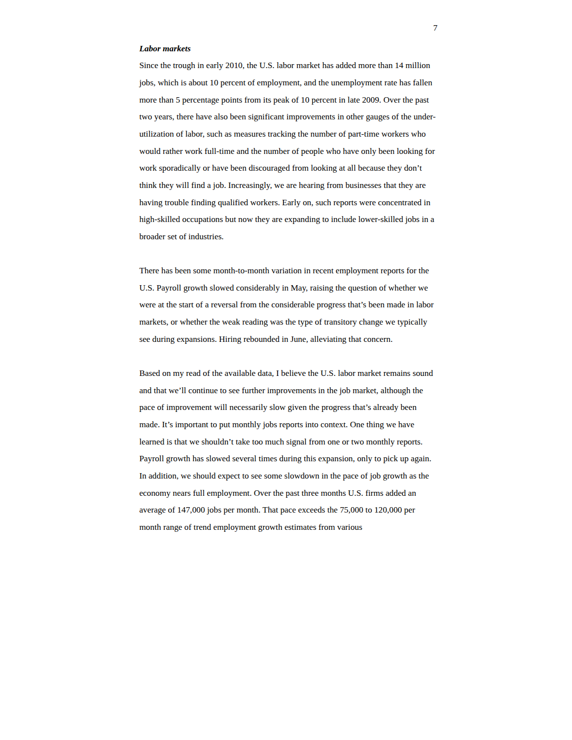7
Labor markets
Since the trough in early 2010, the U.S. labor market has added more than 14 million jobs, which is about 10 percent of employment, and the unemployment rate has fallen more than 5 percentage points from its peak of 10 percent in late 2009. Over the past two years, there have also been significant improvements in other gauges of the under-utilization of labor, such as measures tracking the number of part-time workers who would rather work full-time and the number of people who have only been looking for work sporadically or have been discouraged from looking at all because they don’t think they will find a job. Increasingly, we are hearing from businesses that they are having trouble finding qualified workers. Early on, such reports were concentrated in high-skilled occupations but now they are expanding to include lower-skilled jobs in a broader set of industries.
There has been some month-to-month variation in recent employment reports for the U.S. Payroll growth slowed considerably in May, raising the question of whether we were at the start of a reversal from the considerable progress that’s been made in labor markets, or whether the weak reading was the type of transitory change we typically see during expansions. Hiring rebounded in June, alleviating that concern.
Based on my read of the available data, I believe the U.S. labor market remains sound and that we’ll continue to see further improvements in the job market, although the pace of improvement will necessarily slow given the progress that’s already been made. It’s important to put monthly jobs reports into context. One thing we have learned is that we shouldn’t take too much signal from one or two monthly reports. Payroll growth has slowed several times during this expansion, only to pick up again. In addition, we should expect to see some slowdown in the pace of job growth as the economy nears full employment. Over the past three months U.S. firms added an average of 147,000 jobs per month. That pace exceeds the 75,000 to 120,000 per month range of trend employment growth estimates from various